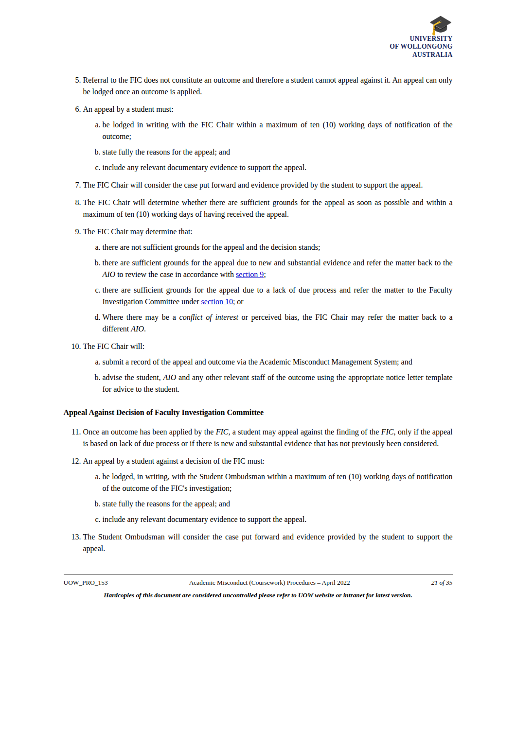🎓
UNIVERSITY
OF WOLLONGONG
AUSTRALIA
Referral to the FIC does not constitute an outcome and therefore a student cannot appeal against it. An appeal can only be lodged once an outcome is applied.
An appeal by a student must:
be lodged in writing with the FIC Chair within a maximum of ten (10) working days of notification of the outcome;
state fully the reasons for the appeal; and
include any relevant documentary evidence to support the appeal.
The FIC Chair will consider the case put forward and evidence provided by the student to support the appeal.
The FIC Chair will determine whether there are sufficient grounds for the appeal as soon as possible and within a maximum of ten (10) working days of having received the appeal.
The FIC Chair may determine that:
there are not sufficient grounds for the appeal and the decision stands;
there are sufficient grounds for the appeal due to new and substantial evidence and refer the matter back to the AIO to review the case in accordance with section 9;
there are sufficient grounds for the appeal due to a lack of due process and refer the matter to the Faculty Investigation Committee under section 10; or
Where there may be a conflict of interest or perceived bias, the FIC Chair may refer the matter back to a different AIO.
The FIC Chair will:
submit a record of the appeal and outcome via the Academic Misconduct Management System; and
advise the student, AIO and any other relevant staff of the outcome using the appropriate notice letter template for advice to the student.
Appeal Against Decision of Faculty Investigation Committee
Once an outcome has been applied by the FIC, a student may appeal against the finding of the FIC, only if the appeal is based on lack of due process or if there is new and substantial evidence that has not previously been considered.
An appeal by a student against a decision of the FIC must:
be lodged, in writing, with the Student Ombudsman within a maximum of ten (10) working days of notification of the outcome of the FIC's investigation;
state fully the reasons for the appeal; and
include any relevant documentary evidence to support the appeal.
The Student Ombudsman will consider the case put forward and evidence provided by the student to support the appeal.
UOW_PRO_153 Academic Misconduct (Coursework) Procedures – April 2022 21 of 35
Hardcopies of this document are considered uncontrolled please refer to UOW website or intranet for latest version.